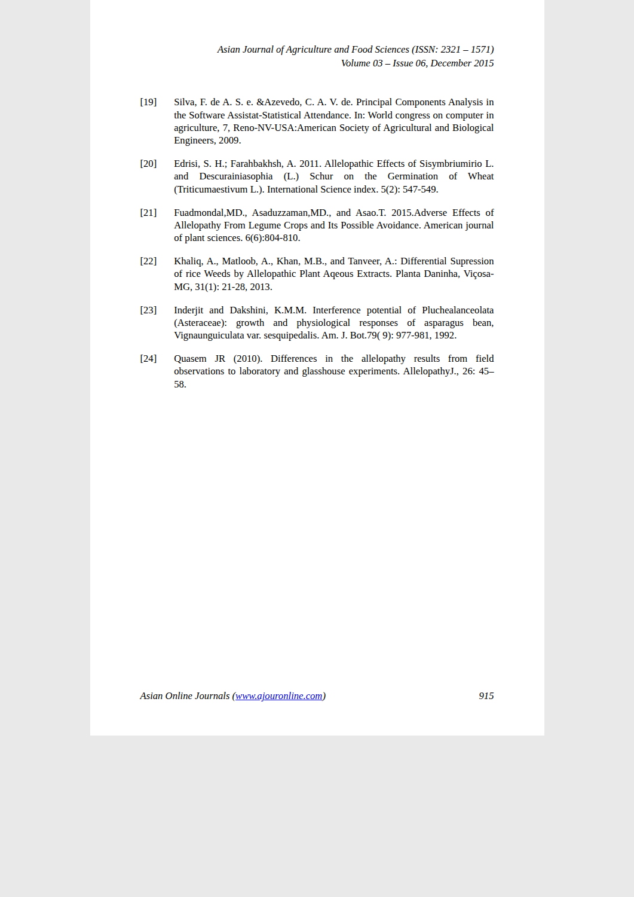Asian Journal of Agriculture and Food Sciences (ISSN: 2321 – 1571)
Volume 03 – Issue 06, December 2015
[19] Silva, F. de A. S. e. &Azevedo, C. A. V. de. Principal Components Analysis in the Software Assistat-Statistical Attendance. In: World congress on computer in agriculture, 7, Reno-NV-USA:American Society of Agricultural and Biological Engineers, 2009.
[20] Edrisi, S. H.; Farahbakhsh, A. 2011. Allelopathic Effects of Sisymbriumirio L. and Descurainiasophia (L.) Schur on the Germination of Wheat (Triticumaestivum L.). International Science index. 5(2): 547-549.
[21] Fuadmondal,MD., Asaduzzaman,MD., and Asao.T. 2015.Adverse Effects of Allelopathy From Legume Crops and Its Possible Avoidance. American journal of plant sciences. 6(6):804-810.
[22] Khaliq, A., Matloob, A., Khan, M.B., and Tanveer, A.: Differential Supression of rice Weeds by Allelopathic Plant Aqeous Extracts. Planta Daninha, Viçosa-MG, 31(1): 21-28, 2013.
[23] Inderjit and Dakshini, K.M.M. Interference potential of Pluchealanceolata (Asteraceae): growth and physiological responses of asparagus bean, Vignaunguiculata var. sesquipedalis. Am. J. Bot.79( 9): 977-981, 1992.
[24] Quasem JR (2010). Differences in the allelopathy results from field observations to laboratory and glasshouse experiments. AllelopathyJ., 26: 45–58.
Asian Online Journals (www.ajouronline.com) 915